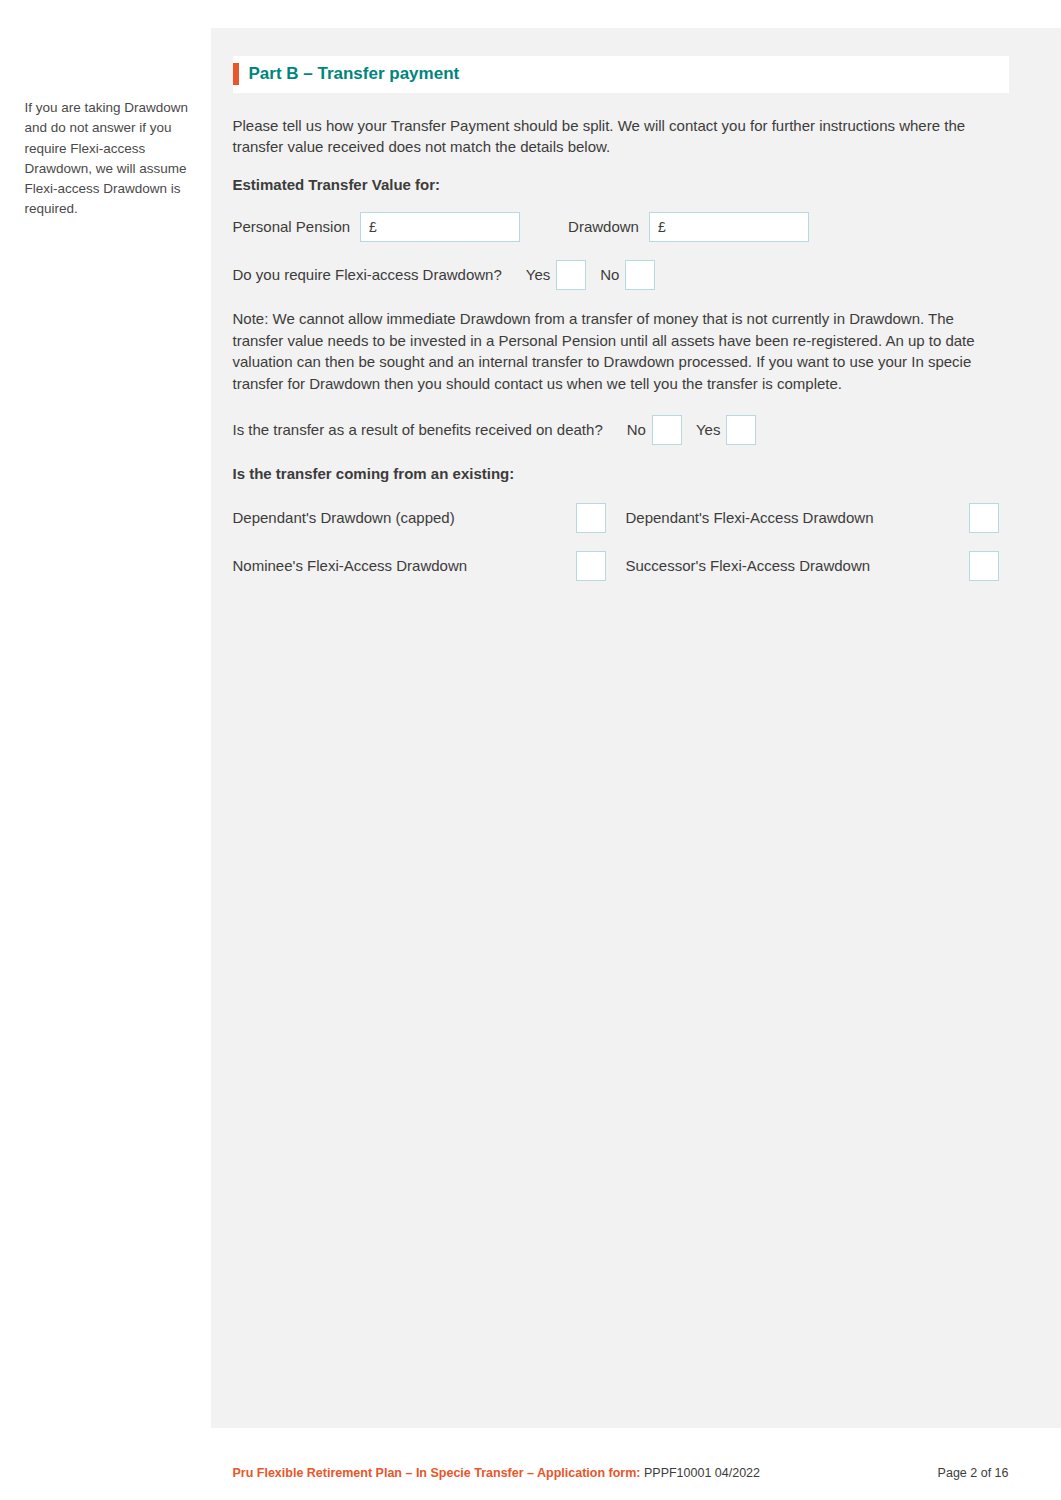If you are taking Drawdown and do not answer if you require Flexi-access Drawdown, we will assume Flexi-access Drawdown is required.
Part B – Transfer payment
Please tell us how your Transfer Payment should be split. We will contact you for further instructions where the transfer value received does not match the details below.
Estimated Transfer Value for:
Personal Pension £ Drawdown £
Do you require Flexi-access Drawdown? Yes No
Note: We cannot allow immediate Drawdown from a transfer of money that is not currently in Drawdown. The transfer value needs to be invested in a Personal Pension until all assets have been re-registered. An up to date valuation can then be sought and an internal transfer to Drawdown processed. If you want to use your In specie transfer for Drawdown then you should contact us when we tell you the transfer is complete.
Is the transfer as a result of benefits received on death? No Yes
Is the transfer coming from an existing:
Dependant's Drawdown (capped) Dependant's Flexi-Access Drawdown Nominee's Flexi-Access Drawdown Successor's Flexi-Access Drawdown
Pru Flexible Retirement Plan – In Specie Transfer – Application form: PPPF10001 04/2022
Page 2 of 16